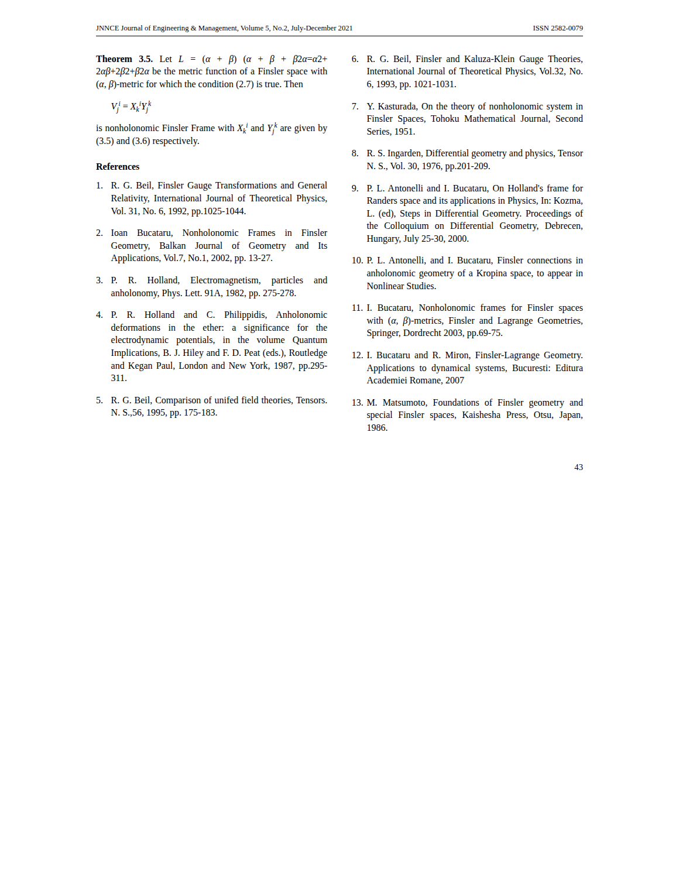JNNCE Journal of Engineering & Management, Volume 5, No.2, July-December 2021 ISSN 2582-0079
Theorem 3.5. Let L = (α + β) (α + β + β2α=α2+ 2αβ+2β2+β2α be the metric function of a Finsler space with (α, β)-metric for which the condition (2.7) is true. Then
Vji = XkiYjk
is nonholonomic Finsler Frame with Xki and Yjk are given by (3.5) and (3.6) respectively.
References
R. G. Beil, Finsler Gauge Transformations and General Relativity, International Journal of Theoretical Physics, Vol. 31, No. 6, 1992, pp.1025-1044.
Ioan Bucataru, Nonholonomic Frames in Finsler Geometry, Balkan Journal of Geometry and Its Applications, Vol.7, No.1, 2002, pp. 13-27.
P. R. Holland, Electromagnetism, particles and anholonomy, Phys. Lett. 91A, 1982, pp. 275-278.
P. R. Holland and C. Philippidis, Anholonomic deformations in the ether: a significance for the electrodynamic potentials, in the volume Quantum Implications, B. J. Hiley and F. D. Peat (eds.), Routledge and Kegan Paul, London and New York, 1987, pp.295-311.
R. G. Beil, Comparison of unifed field theories, Tensors. N. S.,56, 1995, pp. 175-183.
R. G. Beil, Finsler and Kaluza-Klein Gauge Theories, International Journal of Theoretical Physics, Vol.32, No. 6, 1993, pp. 1021-1031.
Y. Kasturada, On the theory of nonholonomic system in Finsler Spaces, Tohoku Mathematical Journal, Second Series, 1951.
R. S. Ingarden, Differential geometry and physics, Tensor N. S., Vol. 30, 1976, pp.201-209.
P. L. Antonelli and I. Bucataru, On Holland's frame for Randers space and its applications in Physics, In: Kozma, L. (ed), Steps in Differential Geometry. Proceedings of the Colloquium on Differential Geometry, Debrecen, Hungary, July 25-30, 2000.
P. L. Antonelli, and I. Bucataru, Finsler connections in anholonomic geometry of a Kropina space, to appear in Nonlinear Studies.
I. Bucataru, Nonholonomic frames for Finsler spaces with (α, β)-metrics, Finsler and Lagrange Geometries, Springer, Dordrecht 2003, pp.69-75.
I. Bucataru and R. Miron, Finsler-Lagrange Geometry. Applications to dynamical systems, Bucuresti: Editura Academiei Romane, 2007
M. Matsumoto, Foundations of Finsler geometry and special Finsler spaces, Kaishesha Press, Otsu, Japan, 1986.
43